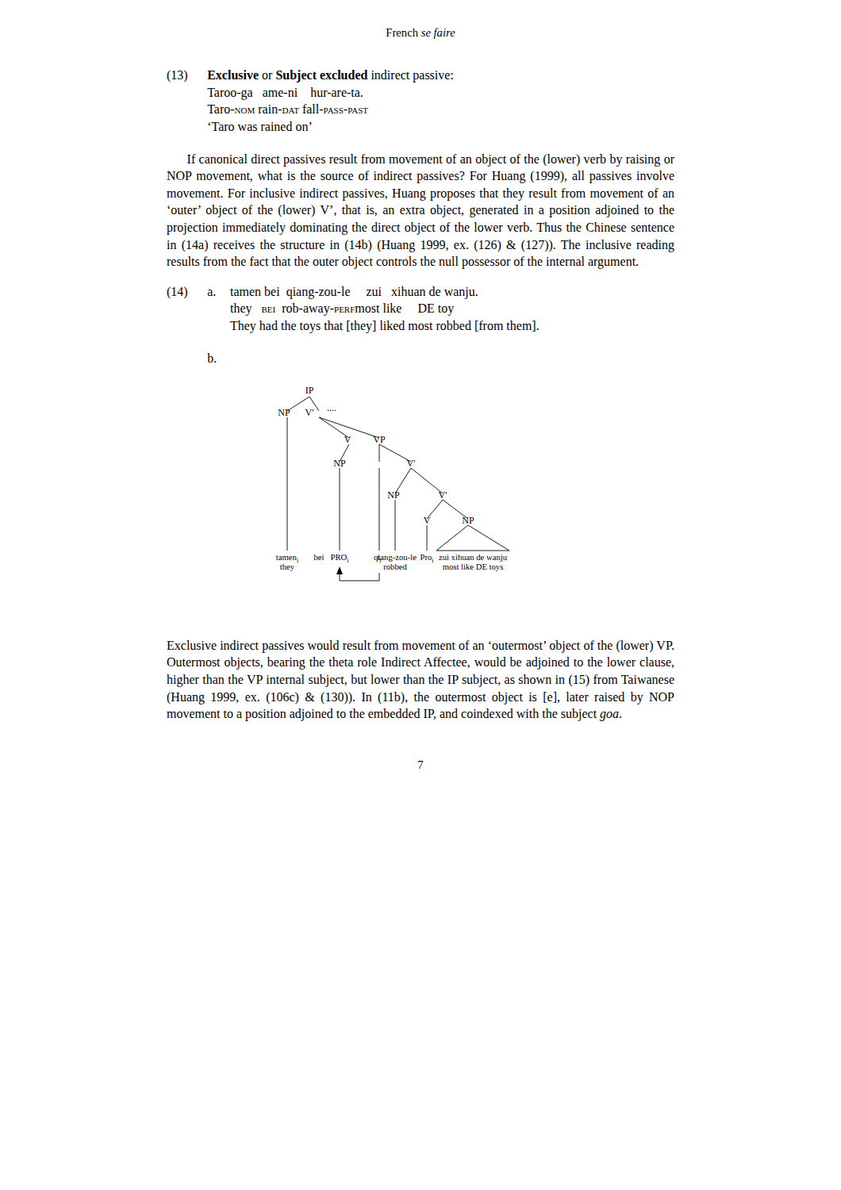French se faire
(13)
Exclusive or Subject excluded indirect passive:
Taroo-ga ame-ni hur-are-ta.
Taro-nom rain-dat fall-pass-past
‘Taro was rained on’
If canonical direct passives result from movement of an object of the (lower) verb by raising or NOP movement, what is the source of indirect passives? For Huang (1999), all passives involve movement. For inclusive indirect passives, Huang proposes that they result from movement of an ‘outer’ object of the (lower) V’, that is, an extra object, generated in a position adjoined to the projection immediately dominating the direct object of the lower verb. Thus the Chinese sentence in (14a) receives the structure in (14b) (Huang 1999, ex. (126) & (127)). The inclusive reading results from the fact that the outer object controls the null possessor of the internal argument.
(14)
a.
tamen bei qiang-zou-le zui xihuan de wanju.
they bei rob-away-perfmost like DE toy
They had the toys that [they] liked most robbed [from them].
b.
IP NP V' .... V VP NP V' NP V' V NP tameni they bei PROi ti qiang-zou-le robbed Proi zui xihuan de wanju most like DE toys
Exclusive indirect passives would result from movement of an ‘outermost’ object of the (lower) VP. Outermost objects, bearing the theta role Indirect Affectee, would be adjoined to the lower clause, higher than the VP internal subject, but lower than the IP subject, as shown in (15) from Taiwanese (Huang 1999, ex. (106c) & (130)). In (11b), the outermost object is [e], later raised by NOP movement to a position adjoined to the embedded IP, and coindexed with the subject goa.
7